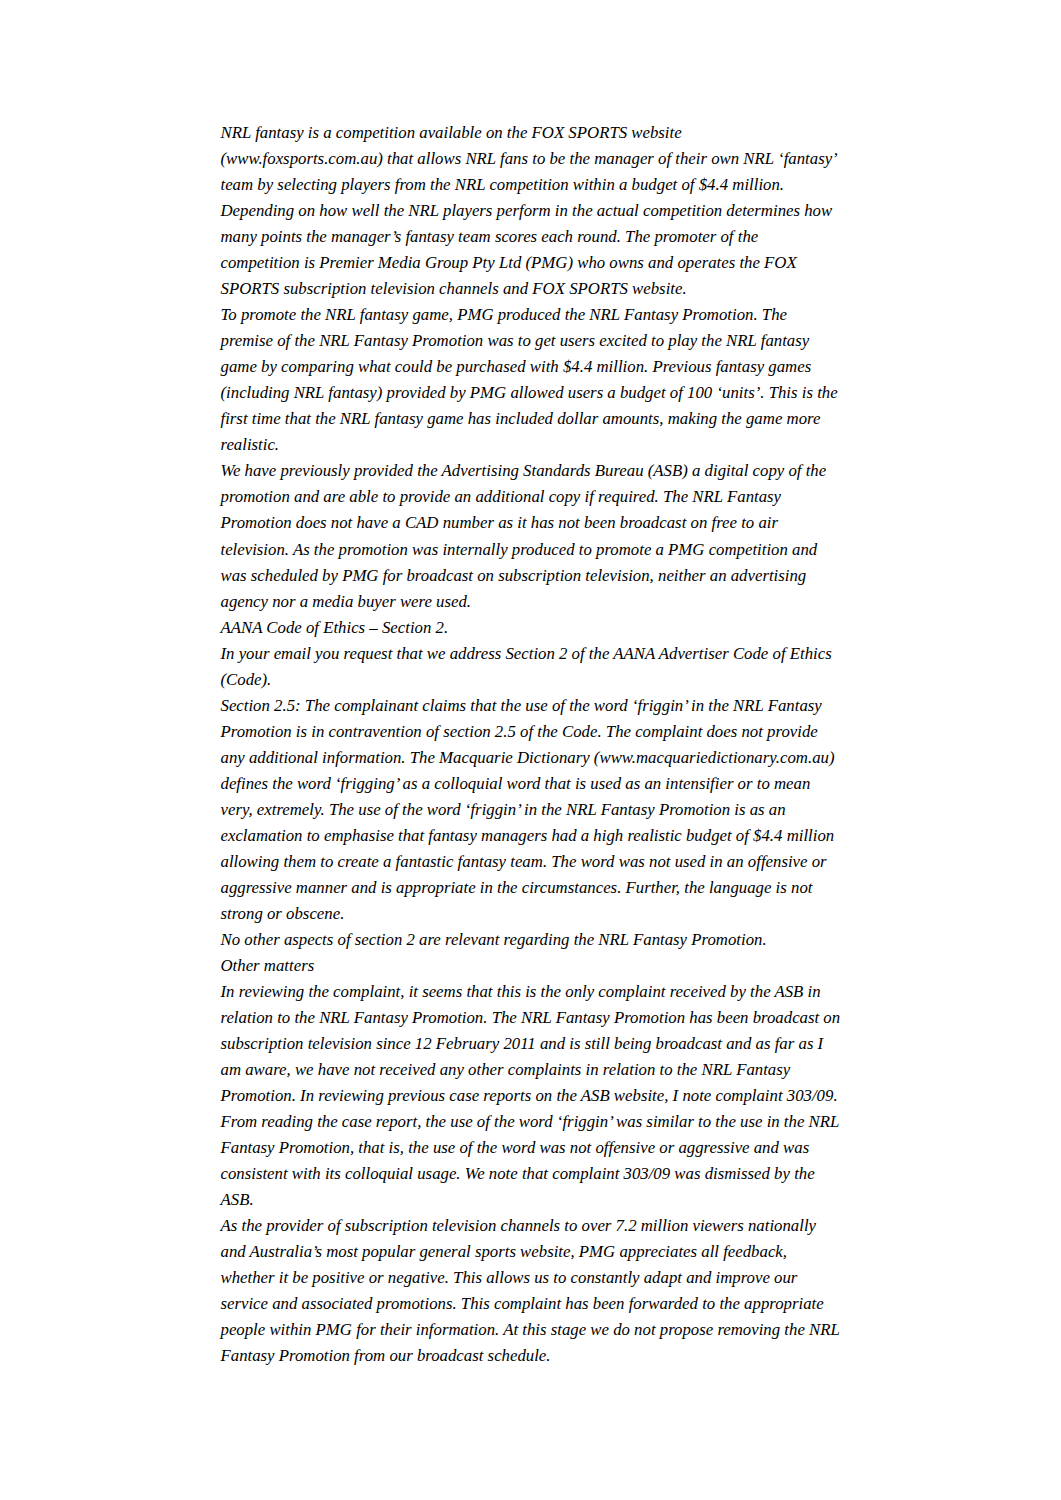NRL fantasy is a competition available on the FOX SPORTS website (www.foxsports.com.au) that allows NRL fans to be the manager of their own NRL ‘fantasy’ team by selecting players from the NRL competition within a budget of $4.4 million. Depending on how well the NRL players perform in the actual competition determines how many points the manager’s fantasy team scores each round. The promoter of the competition is Premier Media Group Pty Ltd (PMG) who owns and operates the FOX SPORTS subscription television channels and FOX SPORTS website.
To promote the NRL fantasy game, PMG produced the NRL Fantasy Promotion. The premise of the NRL Fantasy Promotion was to get users excited to play the NRL fantasy game by comparing what could be purchased with $4.4 million. Previous fantasy games (including NRL fantasy) provided by PMG allowed users a budget of 100 ‘units’. This is the first time that the NRL fantasy game has included dollar amounts, making the game more realistic.
We have previously provided the Advertising Standards Bureau (ASB) a digital copy of the promotion and are able to provide an additional copy if required. The NRL Fantasy Promotion does not have a CAD number as it has not been broadcast on free to air television. As the promotion was internally produced to promote a PMG competition and was scheduled by PMG for broadcast on subscription television, neither an advertising agency nor a media buyer were used.
AANA Code of Ethics – Section 2.
In your email you request that we address Section 2 of the AANA Advertiser Code of Ethics (Code).
Section 2.5: The complainant claims that the use of the word ‘friggin’ in the NRL Fantasy Promotion is in contravention of section 2.5 of the Code. The complaint does not provide any additional information. The Macquarie Dictionary (www.macquariedictionary.com.au) defines the word ‘frigging’ as a colloquial word that is used as an intensifier or to mean very, extremely. The use of the word ‘friggin’ in the NRL Fantasy Promotion is as an exclamation to emphasise that fantasy managers had a high realistic budget of $4.4 million allowing them to create a fantastic fantasy team. The word was not used in an offensive or aggressive manner and is appropriate in the circumstances. Further, the language is not strong or obscene.
No other aspects of section 2 are relevant regarding the NRL Fantasy Promotion.
Other matters
In reviewing the complaint, it seems that this is the only complaint received by the ASB in relation to the NRL Fantasy Promotion. The NRL Fantasy Promotion has been broadcast on subscription television since 12 February 2011 and is still being broadcast and as far as I am aware, we have not received any other complaints in relation to the NRL Fantasy Promotion. In reviewing previous case reports on the ASB website, I note complaint 303/09. From reading the case report, the use of the word ‘friggin’ was similar to the use in the NRL Fantasy Promotion, that is, the use of the word was not offensive or aggressive and was consistent with its colloquial usage. We note that complaint 303/09 was dismissed by the ASB.
As the provider of subscription television channels to over 7.2 million viewers nationally and Australia’s most popular general sports website, PMG appreciates all feedback, whether it be positive or negative. This allows us to constantly adapt and improve our service and associated promotions. This complaint has been forwarded to the appropriate people within PMG for their information. At this stage we do not propose removing the NRL Fantasy Promotion from our broadcast schedule.